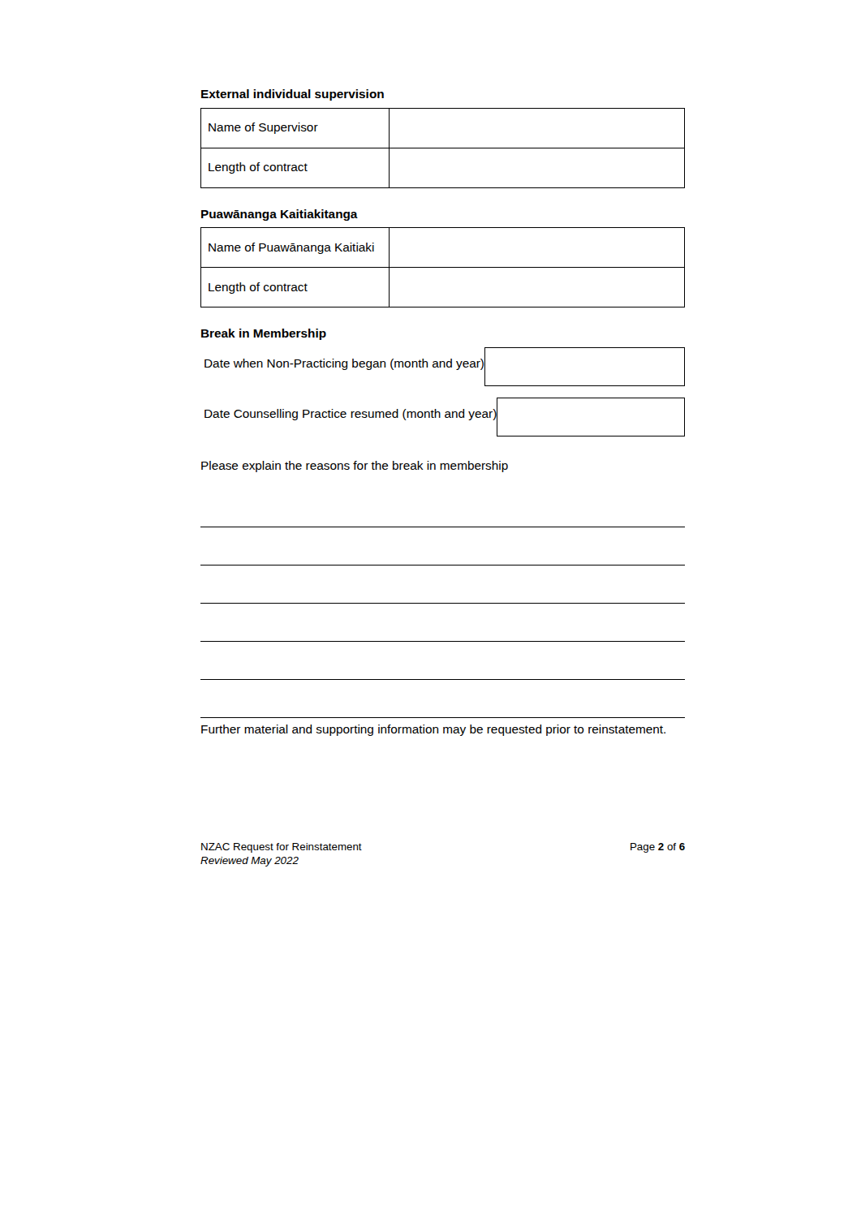External individual supervision
| Name of Supervisor | |
| Length of contract | |
Puawānanga Kaitiakitanga
| Name of Puawānanga Kaitiaki | |
| Length of contract | |
Break in Membership
Date when Non-Practicing began (month and year)
Date Counselling Practice resumed (month and year)
Please explain the reasons for the break in membership
Further material and supporting information may be requested prior to reinstatement.
NZAC Request for Reinstatement
Reviewed May 2022
Page 2 of 6